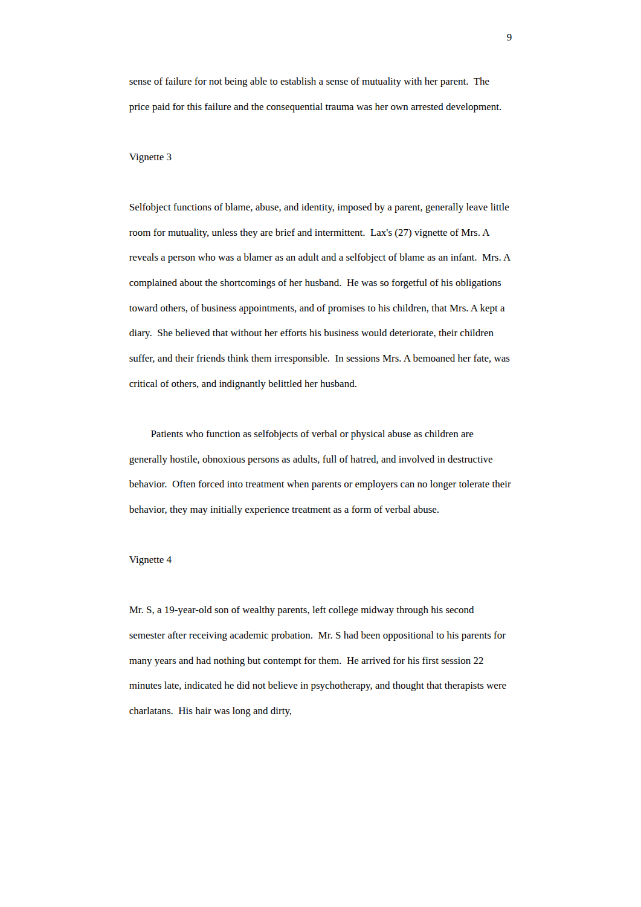9
sense of failure for not being able to establish a sense of mutuality with her parent. The price paid for this failure and the consequential trauma was her own arrested development.
Vignette 3
Selfobject functions of blame, abuse, and identity, imposed by a parent, generally leave little room for mutuality, unless they are brief and intermittent. Lax's (27) vignette of Mrs. A reveals a person who was a blamer as an adult and a selfobject of blame as an infant. Mrs. A complained about the shortcomings of her husband. He was so forgetful of his obligations toward others, of business appointments, and of promises to his children, that Mrs. A kept a diary. She believed that without her efforts his business would deteriorate, their children suffer, and their friends think them irresponsible. In sessions Mrs. A bemoaned her fate, was critical of others, and indignantly belittled her husband.
Patients who function as selfobjects of verbal or physical abuse as children are generally hostile, obnoxious persons as adults, full of hatred, and involved in destructive behavior. Often forced into treatment when parents or employers can no longer tolerate their behavior, they may initially experience treatment as a form of verbal abuse.
Vignette 4
Mr. S, a 19-year-old son of wealthy parents, left college midway through his second semester after receiving academic probation. Mr. S had been oppositional to his parents for many years and had nothing but contempt for them. He arrived for his first session 22 minutes late, indicated he did not believe in psychotherapy, and thought that therapists were charlatans. His hair was long and dirty,